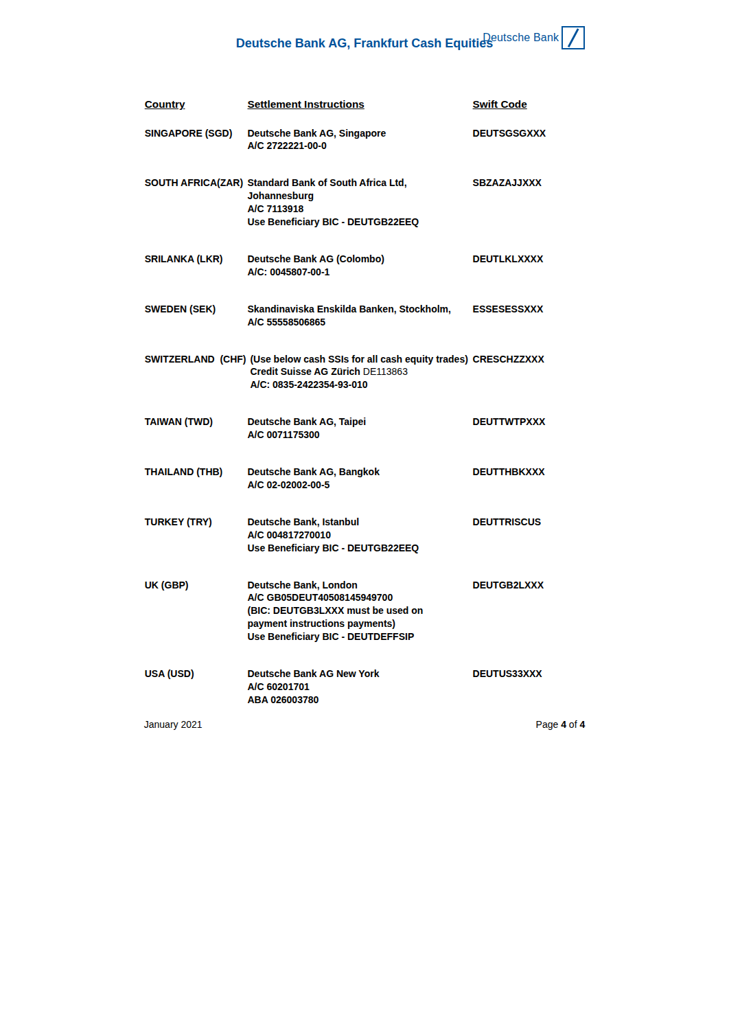Deutsche Bank
Deutsche Bank AG, Frankfurt Cash Equities
| Country | Settlement Instructions | Swift Code |
| --- | --- | --- |
| SINGAPORE (SGD) | Deutsche Bank AG, Singapore A/C 2722221-00-0 | DEUTSGSGXXX |
| SOUTH AFRICA(ZAR) | Standard Bank of South Africa Ltd, Johannesburg A/C 7113918 Use Beneficiary BIC - DEUTGB22EEQ | SBZAZAJJXXX |
| SRILANKA (LKR) | Deutsche Bank AG (Colombo) A/C: 0045807-00-1 | DEUTLKLXXXX |
| SWEDEN (SEK) | Skandinaviska Enskilda Banken, Stockholm, A/C 55558506865 | ESSESESSXXX |
| SWITZERLAND (CHF) | (Use below cash SSIs for all cash equity trades) Credit Suisse AG Zürich DE113863 A/C: 0835-2422354-93-010 | CRESCHZZXXX |
| TAIWAN (TWD) | Deutsche Bank AG, Taipei A/C 0071175300 | DEUTTWTPXXX |
| THAILAND (THB) | Deutsche Bank AG, Bangkok A/C 02-02002-00-5 | DEUTTHBKXXX |
| TURKEY (TRY) | Deutsche Bank, Istanbul A/C 004817270010 Use Beneficiary BIC - DEUTGB22EEQ | DEUTTRISCUS |
| UK (GBP) | Deutsche Bank, London A/C GB05DEUT40508145949700 (BIC: DEUTGB3LXXX must be used on payment instructions payments) Use Beneficiary BIC - DEUTDEFFSIP | DEUTGB2LXXX |
| USA (USD) | Deutsche Bank AG New York A/C 60201701 ABA 026003780 | DEUTUS33XXX |
January 2021 Page 4 of 4